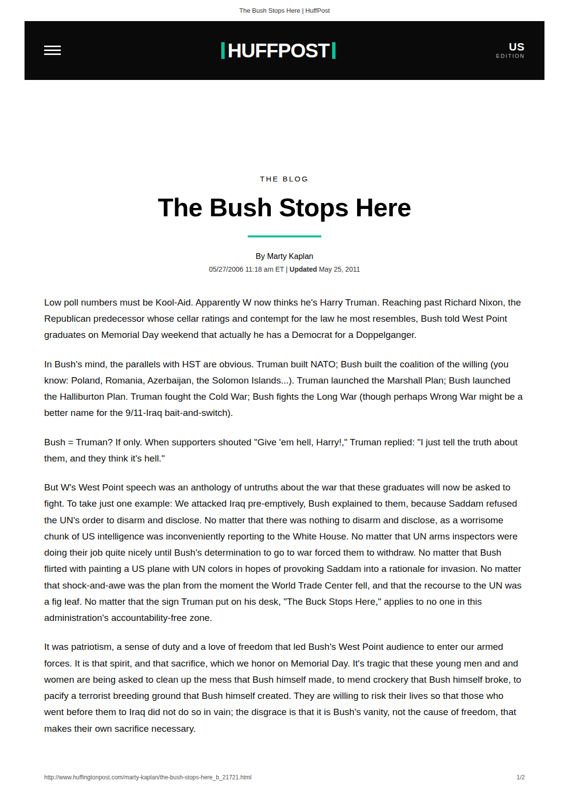The Bush Stops Here | HuffPost
HUFFPOST
US
EDITION
The Blog
The Bush Stops Here
By Marty Kaplan
05/27/2006 11:18 am ET | Updated May 25, 2011
Low poll numbers must be Kool-Aid. Apparently W now thinks he's Harry Truman. Reaching past Richard Nixon, the Republican predecessor whose cellar ratings and contempt for the law he most resembles, Bush told West Point graduates on Memorial Day weekend that actually he has a Democrat for a Doppelganger.
In Bush's mind, the parallels with HST are obvious. Truman built NATO; Bush built the coalition of the willing (you know: Poland, Romania, Azerbaijan, the Solomon Islands...). Truman launched the Marshall Plan; Bush launched the Halliburton Plan. Truman fought the Cold War; Bush fights the Long War (though perhaps Wrong War might be a better name for the 9/11-Iraq bait-and-switch).
Bush = Truman? If only. When supporters shouted "Give 'em hell, Harry!," Truman replied: "I just tell the truth about them, and they think it's hell."
But W's West Point speech was an anthology of untruths about the war that these graduates will now be asked to fight. To take just one example: We attacked Iraq pre-emptively, Bush explained to them, because Saddam refused the UN's order to disarm and disclose. No matter that there was nothing to disarm and disclose, as a worrisome chunk of US intelligence was inconveniently reporting to the White House. No matter that UN arms inspectors were doing their job quite nicely until Bush's determination to go to war forced them to withdraw. No matter that Bush flirted with painting a US plane with UN colors in hopes of provoking Saddam into a rationale for invasion. No matter that shock-and-awe was the plan from the moment the World Trade Center fell, and that the recourse to the UN was a fig leaf. No matter that the sign Truman put on his desk, "The Buck Stops Here," applies to no one in this administration's accountability-free zone.
It was patriotism, a sense of duty and a love of freedom that led Bush's West Point audience to enter our armed forces. It is that spirit, and that sacrifice, which we honor on Memorial Day. It's tragic that these young men and and women are being asked to clean up the mess that Bush himself made, to mend crockery that Bush himself broke, to pacify a terrorist breeding ground that Bush himself created. They are willing to risk their lives so that those who went before them to Iraq did not do so in vain; the disgrace is that it is Bush's vanity, not the cause of freedom, that makes their own sacrifice necessary.
http://www.huffingtonpost.com/marty-kaplan/the-bush-stops-here_b_21721.html 1/2